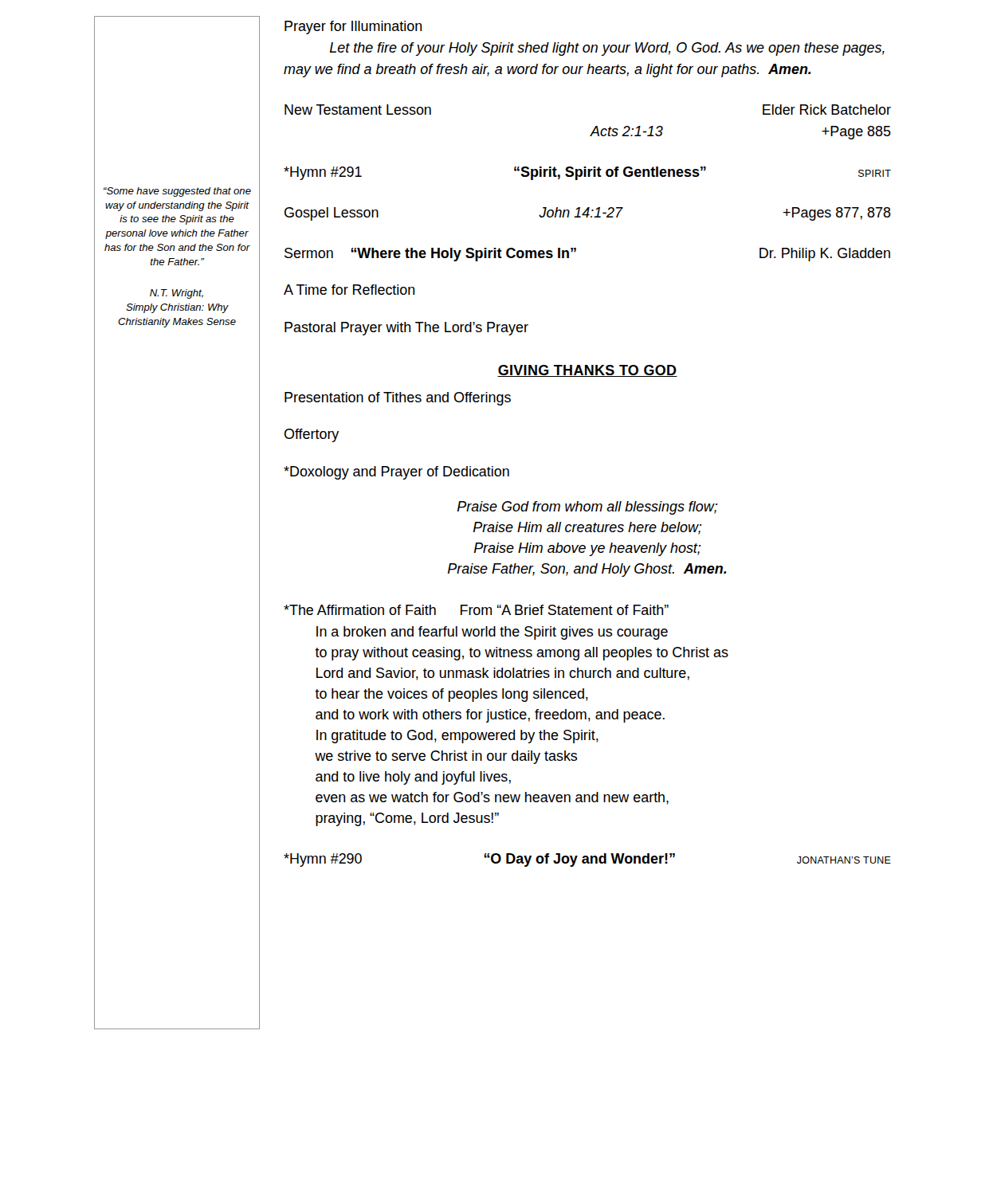“Some have suggested that one way of understanding the Spirit is to see the Spirit as the personal love which the Father has for the Son and the Son for the Father.”
N.T. Wright,
Simply Christian: Why Christianity Makes Sense
Prayer for Illumination
Let the fire of your Holy Spirit shed light on your Word, O God. As we open these pages, may we find a breath of fresh air, a word for our hearts, a light for our paths. Amen.
New Testament Lesson Elder Rick Batchelor
New Testament Lesson Acts 2:1-13 +Page 885
*Hymn #291 “Spirit, Spirit of Gentleness” SPIRIT
Gospel Lesson John 14:1-27 +Pages 877, 878
Sermon “Where the Holy Spirit Comes In” Dr. Philip K. Gladden
A Time for Reflection
Pastoral Prayer with The Lord’s Prayer
GIVING THANKS TO GOD
Presentation of Tithes and Offerings
Offertory
*Doxology and Prayer of Dedication
Praise God from whom all blessings flow;
Praise Him all creatures here below;
Praise Him above ye heavenly host;
Praise Father, Son, and Holy Ghost. Amen.
*The Affirmation of Faith From “A Brief Statement of Faith”
In a broken and fearful world the Spirit gives us courage
to pray without ceasing, to witness among all peoples to Christ as
Lord and Savior, to unmask idolatries in church and culture,
to hear the voices of peoples long silenced,
and to work with others for justice, freedom, and peace.
In gratitude to God, empowered by the Spirit,
we strive to serve Christ in our daily tasks
and to live holy and joyful lives,
even as we watch for God’s new heaven and new earth,
praying, “Come, Lord Jesus!”
*Hymn #290 “O Day of Joy and Wonder!” JONATHAN’S TUNE